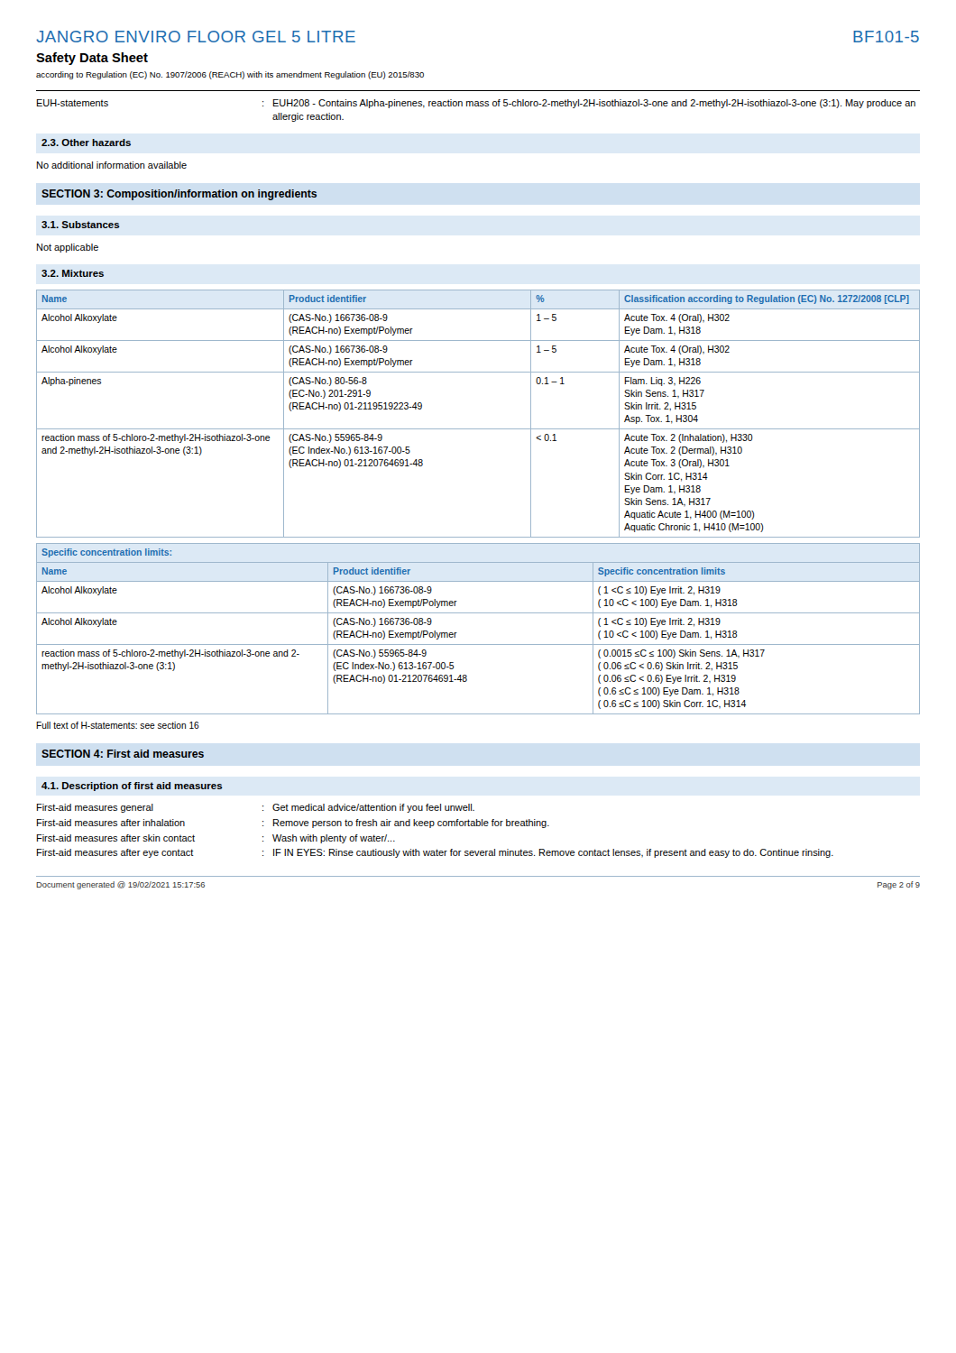JANGRO ENVIRO FLOOR GEL 5 LITRE
BF101-5
Safety Data Sheet
according to Regulation (EC) No. 1907/2006 (REACH) with its amendment Regulation (EU) 2015/830
EUH-statements
:
EUH208 - Contains Alpha-pinenes, reaction mass of 5-chloro-2-methyl-2H-isothiazol-3-one and 2-methyl-2H-isothiazol-3-one (3:1). May produce an allergic reaction.
2.3. Other hazards
No additional information available
SECTION 3: Composition/information on ingredients
3.1. Substances
Not applicable
3.2. Mixtures
| Name | Product identifier | % | Classification according to Regulation (EC) No. 1272/2008 [CLP] |
| --- | --- | --- | --- |
| Alcohol Alkoxylate | (CAS-No.) 166736-08-9 (REACH-no) Exempt/Polymer | 1 – 5 | Acute Tox. 4 (Oral), H302 Eye Dam. 1, H318 |
| Alcohol Alkoxylate | (CAS-No.) 166736-08-9 (REACH-no) Exempt/Polymer | 1 – 5 | Acute Tox. 4 (Oral), H302 Eye Dam. 1, H318 |
| Alpha-pinenes | (CAS-No.) 80-56-8 (EC-No.) 201-291-9 (REACH-no) 01-2119519223-49 | 0.1 – 1 | Flam. Liq. 3, H226 Skin Sens. 1, H317 Skin Irrit. 2, H315 Asp. Tox. 1, H304 |
| reaction mass of 5-chloro-2-methyl-2H-isothiazol-3-one and 2-methyl-2H-isothiazol-3-one (3:1) | (CAS-No.) 55965-84-9 (EC Index-No.) 613-167-00-5 (REACH-no) 01-2120764691-48 | < 0.1 | Acute Tox. 2 (Inhalation), H330 Acute Tox. 2 (Dermal), H310 Acute Tox. 3 (Oral), H301 Skin Corr. 1C, H314 Eye Dam. 1, H318 Skin Sens. 1A, H317 Aquatic Acute 1, H400 (M=100) Aquatic Chronic 1, H410 (M=100) |
Specific concentration limits:
| Name | Product identifier | Specific concentration limits |
| --- | --- | --- |
| Alcohol Alkoxylate | (CAS-No.) 166736-08-9 (REACH-no) Exempt/Polymer | ( 1 <C ≤ 10) Eye Irrit. 2, H319 ( 10 <C < 100) Eye Dam. 1, H318 |
| Alcohol Alkoxylate | (CAS-No.) 166736-08-9 (REACH-no) Exempt/Polymer | ( 1 <C ≤ 10) Eye Irrit. 2, H319 ( 10 <C < 100) Eye Dam. 1, H318 |
| reaction mass of 5-chloro-2-methyl-2H-isothiazol-3-one and 2-methyl-2H-isothiazol-3-one (3:1) | (CAS-No.) 55965-84-9 (EC Index-No.) 613-167-00-5 (REACH-no) 01-2120764691-48 | ( 0.0015 ≤C ≤ 100) Skin Sens. 1A, H317 ( 0.06 ≤C < 0.6) Skin Irrit. 2, H315 ( 0.06 ≤C < 0.6) Eye Irrit. 2, H319 ( 0.6 ≤C ≤ 100) Eye Dam. 1, H318 ( 0.6 ≤C ≤ 100) Skin Corr. 1C, H314 |
Full text of H-statements: see section 16
SECTION 4: First aid measures
4.1. Description of first aid measures
First-aid measures general
:
Get medical advice/attention if you feel unwell.
First-aid measures after inhalation
:
Remove person to fresh air and keep comfortable for breathing.
First-aid measures after skin contact
:
Wash with plenty of water/...
First-aid measures after eye contact
:
IF IN EYES: Rinse cautiously with water for several minutes. Remove contact lenses, if present and easy to do. Continue rinsing.
Document generated @ 19/02/2021 15:17:56
Page 2 of 9